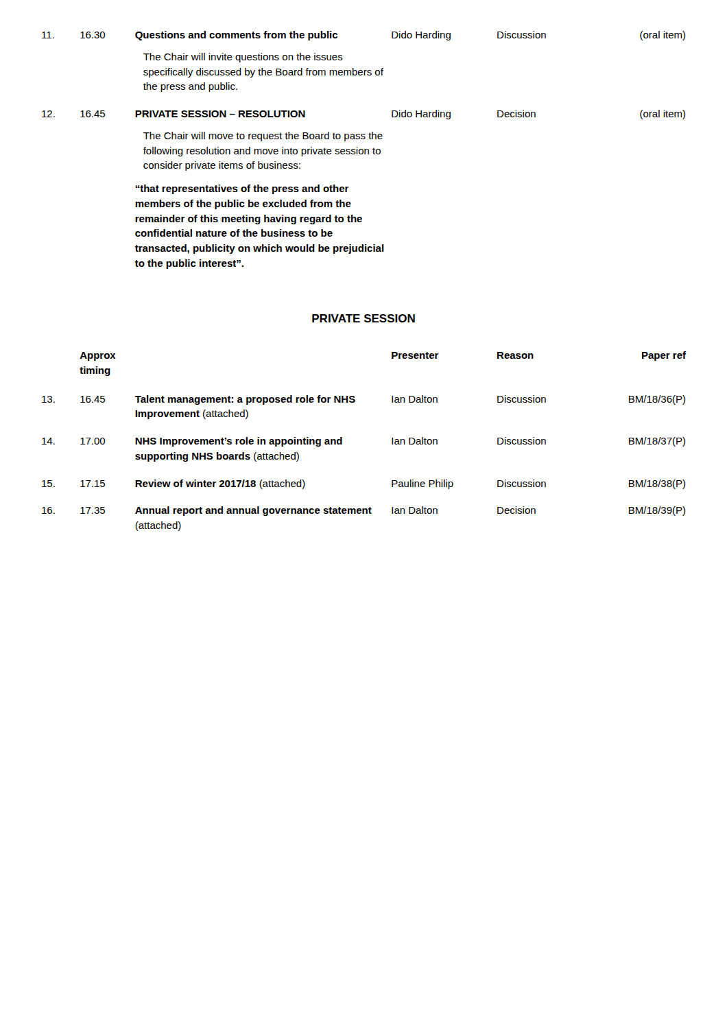| 11. | 16.30 | Questions and comments from the public The Chair will invite questions on the issues specifically discussed by the Board from members of the press and public. | Dido Harding | Discussion | (oral item) |
| 12. | 16.45 | PRIVATE SESSION – RESOLUTION The Chair will move to request the Board to pass the following resolution and move into private session to consider private items of business: “that representatives of the press and other members of the public be excluded from the remainder of this meeting having regard to the confidential nature of the business to be transacted, publicity on which would be prejudicial to the public interest”. | Dido Harding | Decision | (oral item) |
PRIVATE SESSION
| | Approx timing | | Presenter | Reason | Paper ref |
| 13. | 16.45 | Talent management: a proposed role for NHS Improvement (attached) | Ian Dalton | Discussion | BM/18/36(P) |
| 14. | 17.00 | NHS Improvement’s role in appointing and supporting NHS boards (attached) | Ian Dalton | Discussion | BM/18/37(P) |
| 15. | 17.15 | Review of winter 2017/18 (attached) | Pauline Philip | Discussion | BM/18/38(P) |
| 16. | 17.35 | Annual report and annual governance statement (attached) | Ian Dalton | Decision | BM/18/39(P) |